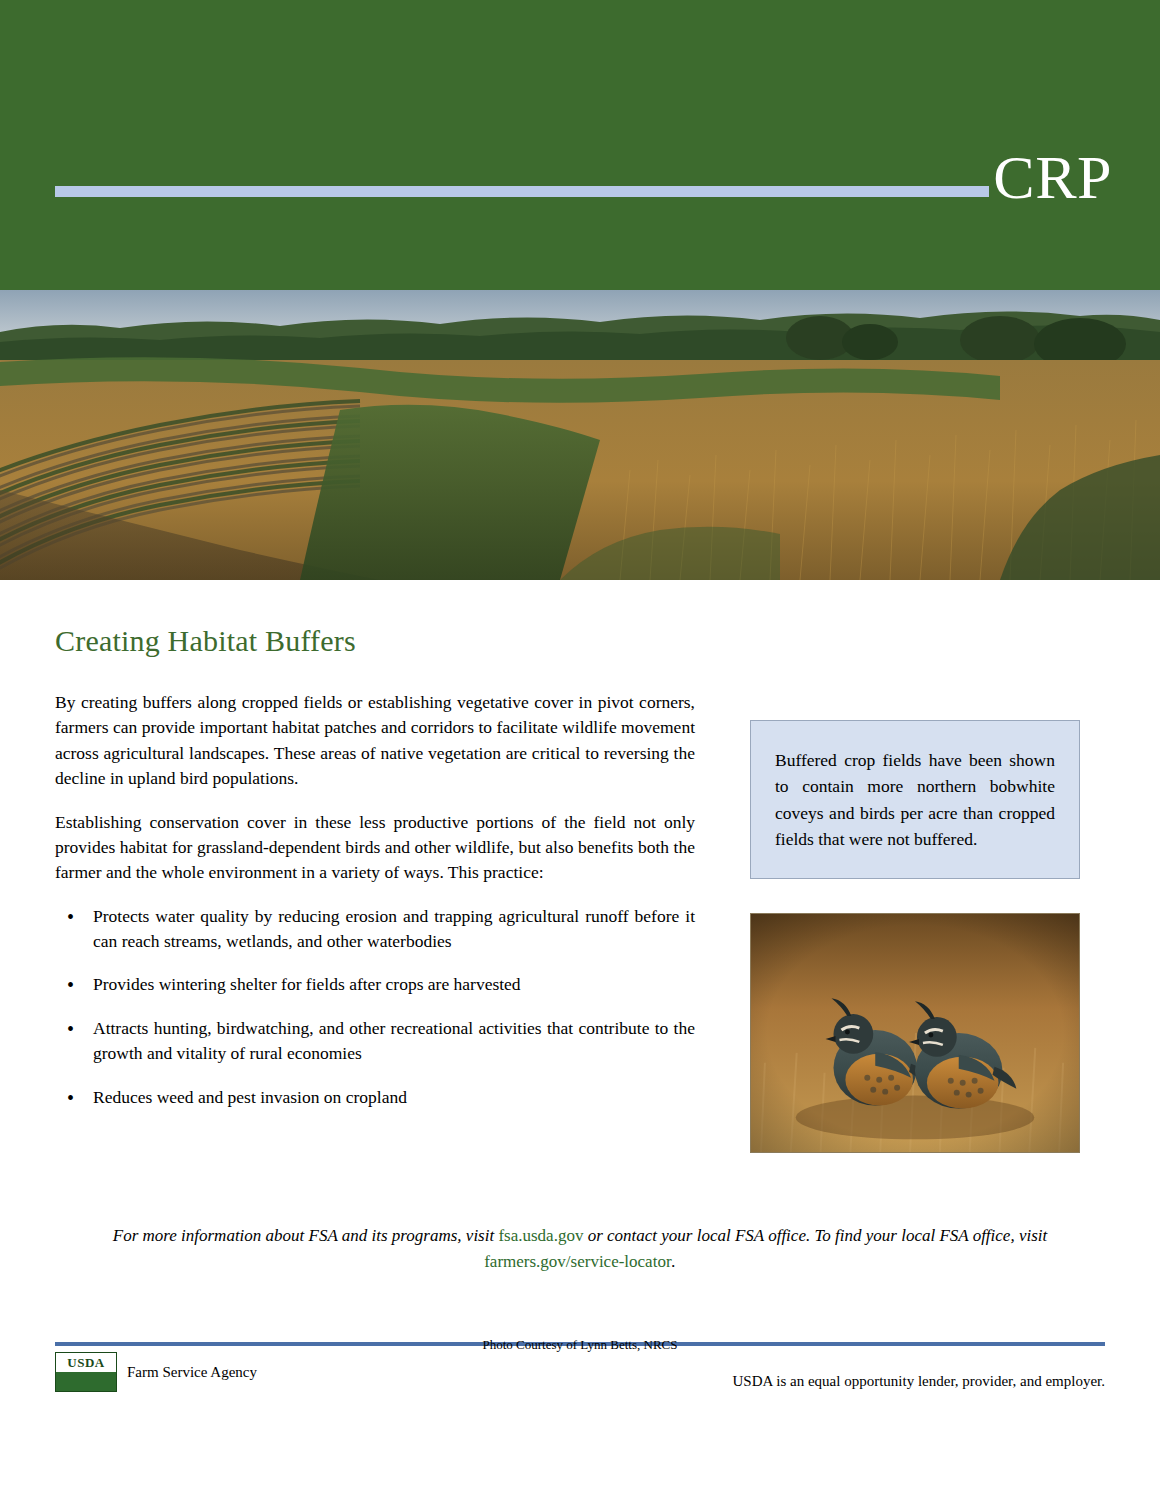CRP
Creating Habitat Buffers
By creating buffers along cropped fields or establishing vegetative cover in pivot corners, farmers can provide important habitat patches and corridors to facilitate wildlife movement across agricultural landscapes. These areas of native vegetation are critical to reversing the decline in upland bird populations.
Establishing conservation cover in these less productive portions of the field not only provides habitat for grassland-dependent birds and other wildlife, but also benefits both the farmer and the whole environment in a variety of ways. This practice:
Protects water quality by reducing erosion and trapping agricultural runoff before it can reach streams, wetlands, and other waterbodies
Provides wintering shelter for fields after crops are harvested
Attracts hunting, birdwatching, and other recreational activities that contribute to the growth and vitality of rural economies
Reduces weed and pest invasion on cropland
Buffered crop fields have been shown to contain more northern bobwhite coveys and birds per acre than cropped fields that were not buffered.
For more information about FSA and its programs, visit fsa.usda.gov or contact your local FSA office. To find your local FSA office, visit farmers.gov/service-locator.
Photo Courtesy of Lynn Betts, NRCS
USDA
Farm Service Agency
USDA is an equal opportunity lender, provider, and employer.